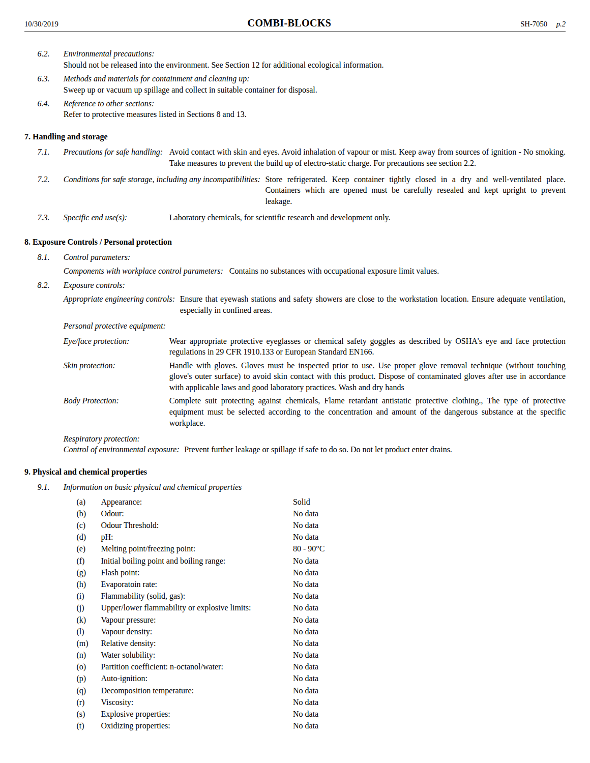10/30/2019
COMBI-BLOCKS
SH-7050p.2
6.2.
Environmental precautions:
Should not be released into the environment. See Section 12 for additional ecological information.
6.3.
Methods and materials for containment and cleaning up:
Sweep up or vacuum up spillage and collect in suitable container for disposal.
6.4.
Reference to other sections:
Refer to protective measures listed in Sections 8 and 13.
7. Handling and storage
7.1.
Precautions for safe handling:
Avoid contact with skin and eyes. Avoid inhalation of vapour or mist. Keep away from sources of ignition - No smoking. Take measures to prevent the build up of electro-static charge. For precautions see section 2.2.
7.2.
Conditions for safe storage, including any incompatibilities:
Store refrigerated. Keep container tightly closed in a dry and well-ventilated place. Containers which are opened must be carefully resealed and kept upright to prevent leakage.
7.3.
Specific end use(s):
Laboratory chemicals, for scientific research and development only.
8. Exposure Controls / Personal protection
8.1.
Control parameters:
Components with workplace control parameters: Contains no substances with occupational exposure limit values.
8.2.
Exposure controls:
Appropriate engineering controls:
Ensure that eyewash stations and safety showers are close to the workstation location. Ensure adequate ventilation, especially in confined areas.
Personal protective equipment:
Eye/face protection:
Wear appropriate protective eyeglasses or chemical safety goggles as described by OSHA's eye and face protection regulations in 29 CFR 1910.133 or European Standard EN166.
Skin protection:
Handle with gloves. Gloves must be inspected prior to use. Use proper glove removal technique (without touching glove's outer surface) to avoid skin contact with this product. Dispose of contaminated gloves after use in accordance with applicable laws and good laboratory practices. Wash and dry hands
Body Protection:
Complete suit protecting against chemicals, Flame retardant antistatic protective clothing., The type of protective equipment must be selected according to the concentration and amount of the dangerous substance at the specific workplace.
Respiratory protection:
Control of environmental exposure:
Prevent further leakage or spillage if safe to do so. Do not let product enter drains.
9. Physical and chemical properties
9.1.
Information on basic physical and chemical properties
| (a) | Appearance: | Solid |
| (b) | Odour: | No data |
| (c) | Odour Threshold: | No data |
| (d) | pH: | No data |
| (e) | Melting point/freezing point: | 80 - 90°C |
| (f) | Initial boiling point and boiling range: | No data |
| (g) | Flash point: | No data |
| (h) | Evaporatoin rate: | No data |
| (i) | Flammability (solid, gas): | No data |
| (j) | Upper/lower flammability or explosive limits: | No data |
| (k) | Vapour pressure: | No data |
| (l) | Vapour density: | No data |
| (m) | Relative density: | No data |
| (n) | Water solubility: | No data |
| (o) | Partition coefficient: n-octanol/water: | No data |
| (p) | Auto-ignition: | No data |
| (q) | Decomposition temperature: | No data |
| (r) | Viscosity: | No data |
| (s) | Explosive properties: | No data |
| (t) | Oxidizing properties: | No data |